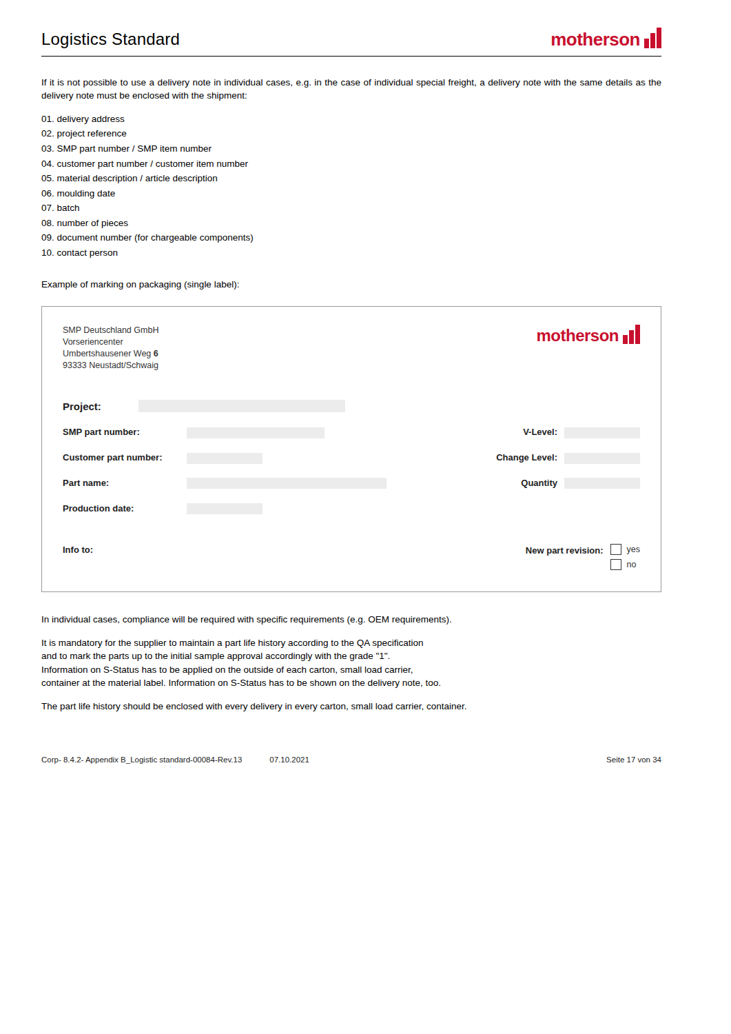Logistics Standard
motherson
If it is not possible to use a delivery note in individual cases, e.g. in the case of individual special freight, a delivery note with the same details as the delivery note must be enclosed with the shipment:
01. delivery address
02. project reference
03. SMP part number / SMP item number
04. customer part number / customer item number
05. material description / article description
06. moulding date
07. batch
08. number of pieces
09. document number (for chargeable components)
10. contact person
Example of marking on packaging (single label):
SMP Deutschland GmbH
Vorseriencenter
Umbertshausener Weg 6
93333 Neustadt/Schwaig
motherson
Project:
SMP part number:
V-Level:
Customer part number:
Change Level:
Part name:
Quantity
Production date:
Info to:
New part revision:
yes
no
In individual cases, compliance will be required with specific requirements (e.g. OEM requirements).
It is mandatory for the supplier to maintain a part life history according to the QA specification
and to mark the parts up to the initial sample approval accordingly with the grade "1".
Information on S-Status has to be applied on the outside of each carton, small load carrier,
container at the material label. Information on S-Status has to be shown on the delivery note, too.
The part life history should be enclosed with every delivery in every carton, small load carrier, container.
Corp- 8.4.2- Appendix B_Logistic standard-00084-Rev.13 07.10.2021 Seite 17 von 34